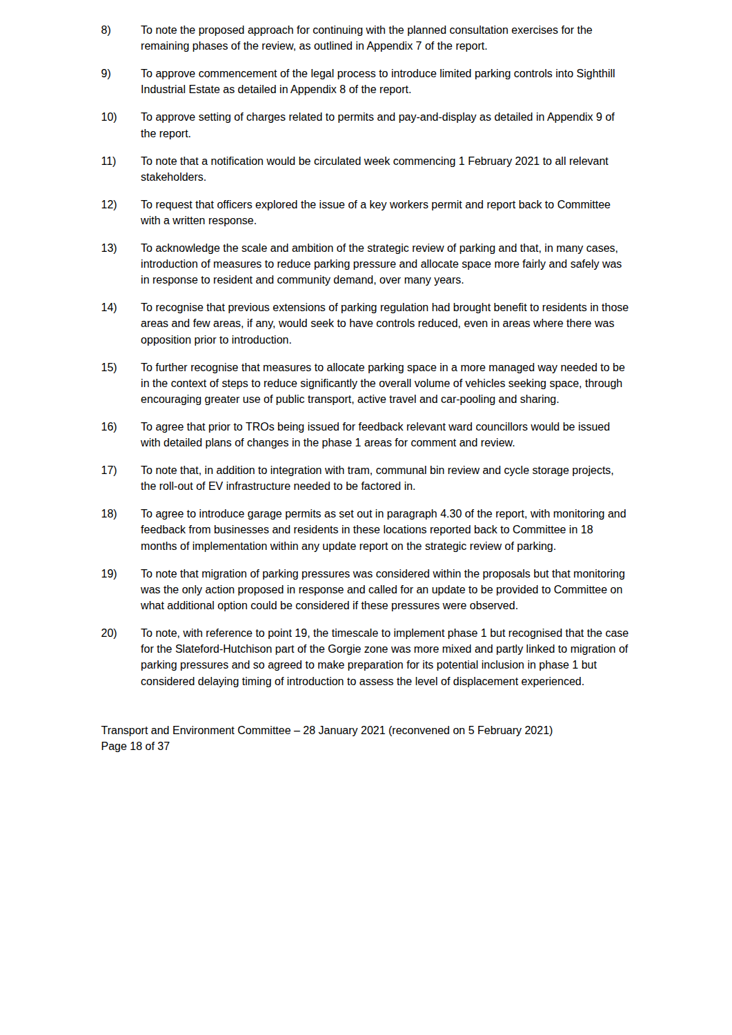8) To note the proposed approach for continuing with the planned consultation exercises for the remaining phases of the review, as outlined in Appendix 7 of the report.
9) To approve commencement of the legal process to introduce limited parking controls into Sighthill Industrial Estate as detailed in Appendix 8 of the report.
10) To approve setting of charges related to permits and pay-and-display as detailed in Appendix 9 of the report.
11) To note that a notification would be circulated week commencing 1 February 2021 to all relevant stakeholders.
12) To request that officers explored the issue of a key workers permit and report back to Committee with a written response.
13) To acknowledge the scale and ambition of the strategic review of parking and that, in many cases, introduction of measures to reduce parking pressure and allocate space more fairly and safely was in response to resident and community demand, over many years.
14) To recognise that previous extensions of parking regulation had brought benefit to residents in those areas and few areas, if any, would seek to have controls reduced, even in areas where there was opposition prior to introduction.
15) To further recognise that measures to allocate parking space in a more managed way needed to be in the context of steps to reduce significantly the overall volume of vehicles seeking space, through encouraging greater use of public transport, active travel and car-pooling and sharing.
16) To agree that prior to TROs being issued for feedback relevant ward councillors would be issued with detailed plans of changes in the phase 1 areas for comment and review.
17) To note that, in addition to integration with tram, communal bin review and cycle storage projects, the roll-out of EV infrastructure needed to be factored in.
18) To agree to introduce garage permits as set out in paragraph 4.30 of the report, with monitoring and feedback from businesses and residents in these locations reported back to Committee in 18 months of implementation within any update report on the strategic review of parking.
19) To note that migration of parking pressures was considered within the proposals but that monitoring was the only action proposed in response and called for an update to be provided to Committee on what additional option could be considered if these pressures were observed.
20) To note, with reference to point 19, the timescale to implement phase 1 but recognised that the case for the Slateford-Hutchison part of the Gorgie zone was more mixed and partly linked to migration of parking pressures and so agreed to make preparation for its potential inclusion in phase 1 but considered delaying timing of introduction to assess the level of displacement experienced.
Transport and Environment Committee – 28 January 2021 (reconvened on 5 February 2021)
Page 18 of 37